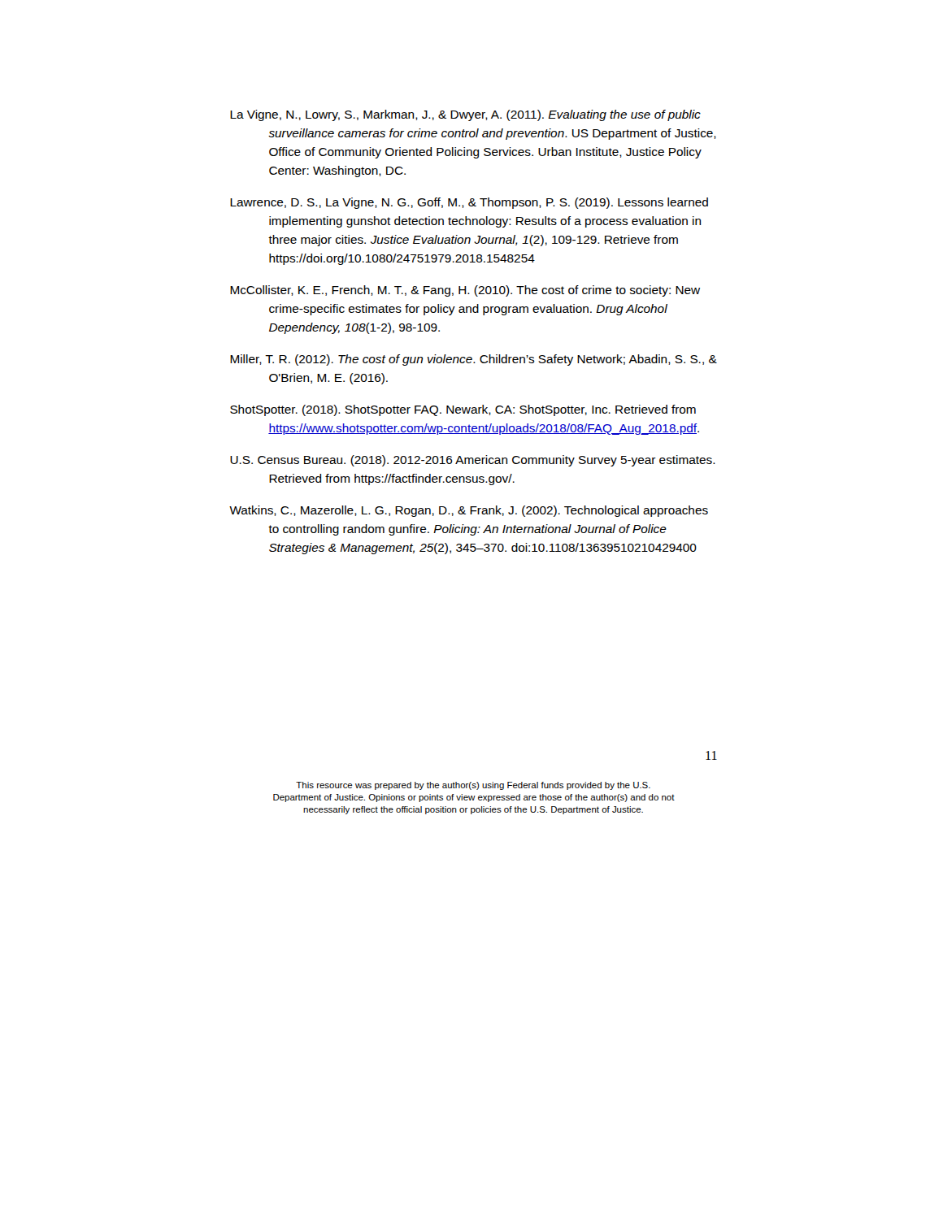La Vigne, N., Lowry, S., Markman, J., & Dwyer, A. (2011). Evaluating the use of public surveillance cameras for crime control and prevention. US Department of Justice, Office of Community Oriented Policing Services. Urban Institute, Justice Policy Center: Washington, DC.
Lawrence, D. S., La Vigne, N. G., Goff, M., & Thompson, P. S. (2019). Lessons learned implementing gunshot detection technology: Results of a process evaluation in three major cities. Justice Evaluation Journal, 1(2), 109-129. Retrieve from https://doi.org/10.1080/24751979.2018.1548254
McCollister, K. E., French, M. T., & Fang, H. (2010). The cost of crime to society: New crime-specific estimates for policy and program evaluation. Drug Alcohol Dependency, 108(1-2), 98-109.
Miller, T. R. (2012). The cost of gun violence. Children’s Safety Network; Abadin, S. S., & O'Brien, M. E. (2016).
ShotSpotter. (2018). ShotSpotter FAQ. Newark, CA: ShotSpotter, Inc. Retrieved from https://www.shotspotter.com/wp-content/uploads/2018/08/FAQ_Aug_2018.pdf.
U.S. Census Bureau. (2018). 2012-2016 American Community Survey 5-year estimates. Retrieved from https://factfinder.census.gov/.
Watkins, C., Mazerolle, L. G., Rogan, D., & Frank, J. (2002). Technological approaches to controlling random gunfire. Policing: An International Journal of Police Strategies & Management, 25(2), 345–370. doi:10.1108/13639510210429400
11
This resource was prepared by the author(s) using Federal funds provided by the U.S.
Department of Justice. Opinions or points of view expressed are those of the author(s) and do not
necessarily reflect the official position or policies of the U.S. Department of Justice.